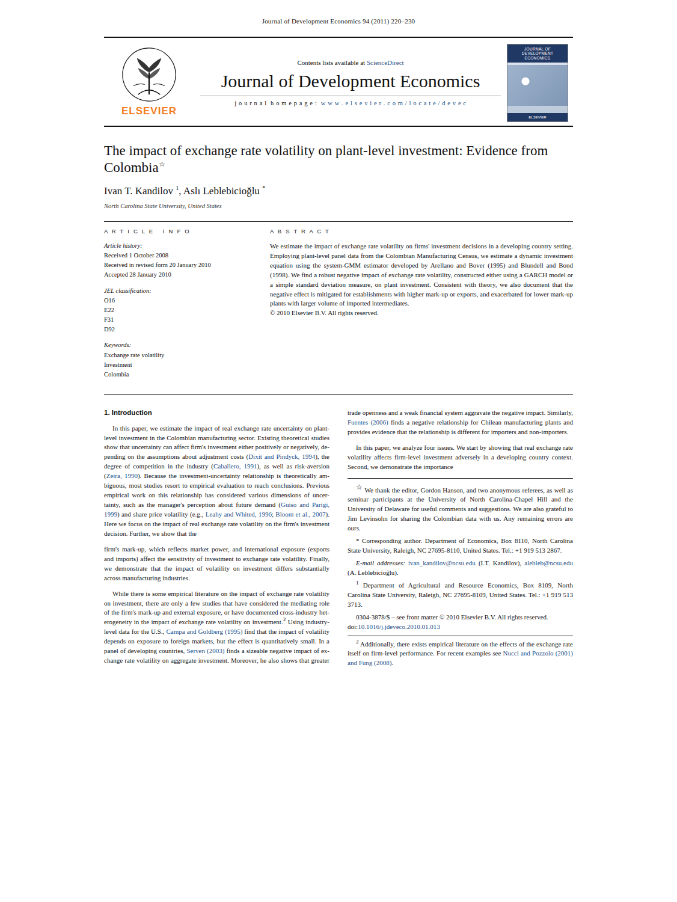Journal of Development Economics 94 (2011) 220–230
ELSEVIER
Contents lists available at ScienceDirect
Journal of Development Economics
j o u r n a l h o m e p a g e : w w w . e l s e v i e r . c o m / l o c a t e / d e v e c
JOURNAL OF
DEVELOPMENT
ECONOMICS
ELSEVIER
The impact of exchange rate volatility on plant-level investment: Evidence from Colombia☆
Ivan T. Kandilov 1, Aslı Leblebicioğlu *
North Carolina State University, United States
A R T I C L E I N F O
Article history:
Received 1 October 2008
Received in revised form 20 January 2010
Accepted 28 January 2010
JEL classification:
O16
E22
F31
D92
Keywords:
Exchange rate volatility
Investment
Colombia
A B S T R A C T
We estimate the impact of exchange rate volatility on firms' investment decisions in a developing country setting. Employing plant-level panel data from the Colombian Manufacturing Census, we estimate a dynamic investment equation using the system-GMM estimator developed by Arellano and Bover (1995) and Blundell and Bond (1998). We find a robust negative impact of exchange rate volatility, constructed either using a GARCH model or a simple standard deviation measure, on plant investment. Consistent with theory, we also document that the negative effect is mitigated for establishments with higher mark-up or exports, and exacerbated for lower mark-up plants with larger volume of imported intermediates.
© 2010 Elsevier B.V. All rights reserved.
1. Introduction
In this paper, we estimate the impact of real exchange rate uncertainty on plant-level investment in the Colombian manufacturing sector. Existing theoretical studies show that uncertainty can affect firm's investment either positively or negatively, depending on the assumptions about adjustment costs (Dixit and Pindyck, 1994), the degree of competition in the industry (Caballero, 1991), as well as risk-aversion (Zeira, 1990). Because the investment-uncertainty relationship is theoretically ambiguous, most studies resort to empirical evaluation to reach conclusions. Previous empirical work on this relationship has considered various dimensions of uncertainty, such as the manager's perception about future demand (Guiso and Parigi, 1999) and share price volatility (e.g., Leahy and Whited, 1996; Bloom et al., 2007). Here we focus on the impact of real exchange rate volatility on the firm's investment decision. Further, we show that the
firm's mark-up, which reflects market power, and international exposure (exports and imports) affect the sensitivity of investment to exchange rate volatility. Finally, we demonstrate that the impact of volatility on investment differs substantially across manufacturing industries.
While there is some empirical literature on the impact of exchange rate volatility on investment, there are only a few studies that have considered the mediating role of the firm's mark-up and external exposure, or have documented cross-industry heterogeneity in the impact of exchange rate volatility on investment.2 Using industry-level data for the U.S., Campa and Goldberg (1995) find that the impact of volatility depends on exposure to foreign markets, but the effect is quantitatively small. In a panel of developing countries, Serven (2003) finds a sizeable negative impact of exchange rate volatility on aggregate investment. Moreover, he also shows that greater trade openness and a weak financial system aggravate the negative impact. Similarly, Fuentes (2006) finds a negative relationship for Chilean manufacturing plants and provides evidence that the relationship is different for importers and non-importers.
In this paper, we analyze four issues. We start by showing that real exchange rate volatility affects firm-level investment adversely in a developing country context. Second, we demonstrate the importance
☆ We thank the editor, Gordon Hanson, and two anonymous referees, as well as seminar participants at the University of North Carolina-Chapel Hill and the University of Delaware for useful comments and suggestions. We are also grateful to Jim Levinsohn for sharing the Colombian data with us. Any remaining errors are ours.
* Corresponding author. Department of Economics, Box 8110, North Carolina State University, Raleigh, NC 27695-8110, United States. Tel.: +1 919 513 2867.
E-mail addresses: ivan_kandilov@ncsu.edu (I.T. Kandilov), alebleb@ncsu.edu (A. Leblebicioğlu).
1 Department of Agricultural and Resource Economics, Box 8109, North Carolina State University, Raleigh, NC 27695-8109, United States. Tel.: +1 919 513 3713.
0304-3878/$ – see front matter © 2010 Elsevier B.V. All rights reserved.
doi:10.1016/j.jdeveco.2010.01.013
2 Additionally, there exists empirical literature on the effects of the exchange rate itself on firm-level performance. For recent examples see Nucci and Pozzolo (2001) and Fung (2008).